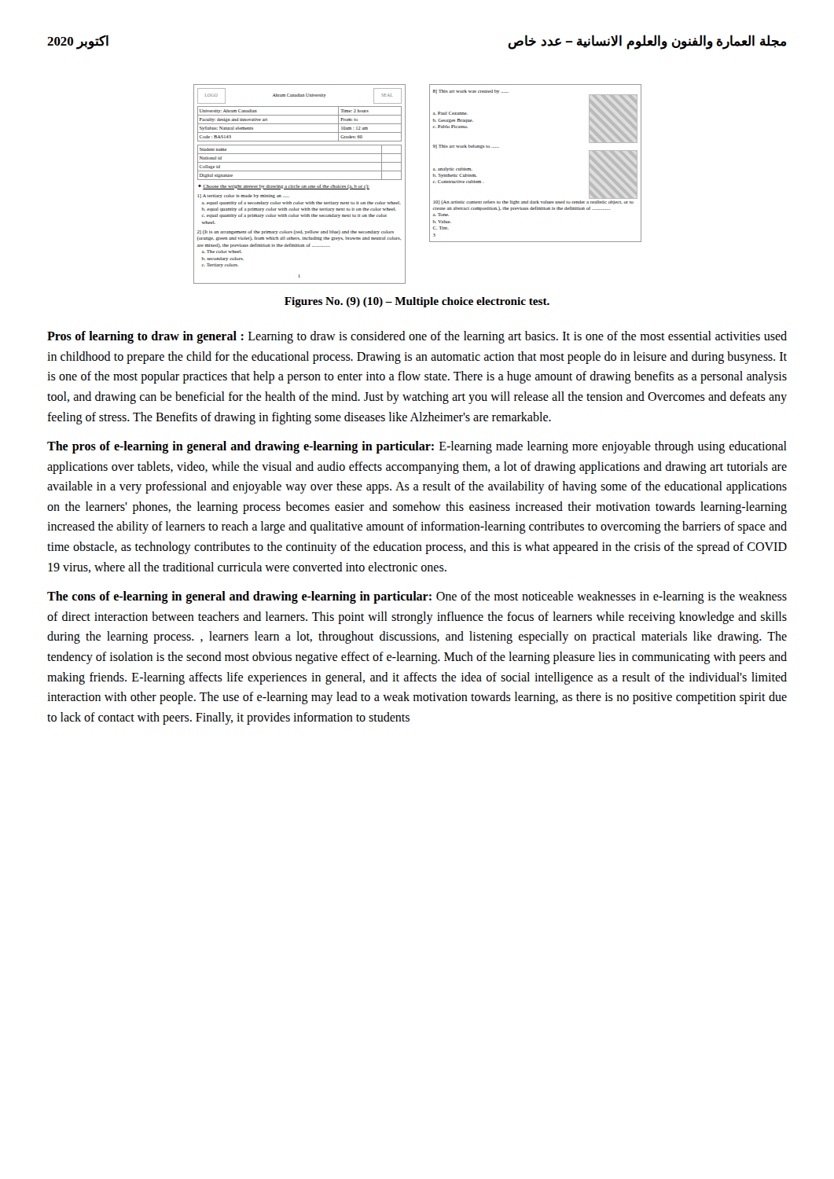اكتوبر 2020
مجلة العمارة والفنون والعلوم الانسانية – عدد خاص
LOGO
Ahram Canadian University
SEAL
| University: Ahram Canadian | Time: 2 hours |
| Faculty: design and innovative art | From: to |
| Syllabus: Natural elements | 10am : 12 am |
| Code : BAS143 | Grades: 60 |
| Student name | |
| National id | |
| Collage id | |
| Digital signature | |
✦ Choose the wright answer by drawing a circle on one of the choices (a, b or c):
1] A tertiary color is made by mixing an .....
a. equal quantity of a secondary color with color with the tertiary next to it on the color wheel.
b. equal quantity of a primary color with color with the tertiary next to it on the color wheel.
c. equal quantity of a primary color with color with the secondary next to it on the color wheel.
2] (It is an arrangement of the primary colors (red, yellow and blue) and the secondary colors (orange, green and violet), from which all others, including the greys, browns and neutral colors, are mixed), the previous definition is the definition of ..............
a. The color wheel.
b. secondary colors.
c. Tertiary colors.
1
8] This art work was created by ......
a. Paul Cezanne.
b. Georges Braque.
c. Pablo Picasso.
9] This art work belongs to ......
a. analytic cubism.
b. Synthetic Cubism.
c. Constructive cubism .
10] (An artistic context refers to the light and dark values used to render a realistic object, or to create an abstract composition.), the previous definition is the definition of ..............
a. Tone.
b. Value.
C. Tint.
3
Figures No. (9) (10) – Multiple choice electronic test.
Pros of learning to draw in general : Learning to draw is considered one of the learning art basics. It is one of the most essential activities used in childhood to prepare the child for the educational process. Drawing is an automatic action that most people do in leisure and during busyness. It is one of the most popular practices that help a person to enter into a flow state. There is a huge amount of drawing benefits as a personal analysis tool, and drawing can be beneficial for the health of the mind. Just by watching art you will release all the tension and Overcomes and defeats any feeling of stress. The Benefits of drawing in fighting some diseases like Alzheimer's are remarkable.
The pros of e-learning in general and drawing e-learning in particular: E-learning made learning more enjoyable through using educational applications over tablets, video, while the visual and audio effects accompanying them, a lot of drawing applications and drawing art tutorials are available in a very professional and enjoyable way over these apps. As a result of the availability of having some of the educational applications on the learners' phones, the learning process becomes easier and somehow this easiness increased their motivation towards learning-learning increased the ability of learners to reach a large and qualitative amount of information-learning contributes to overcoming the barriers of space and time obstacle, as technology contributes to the continuity of the education process, and this is what appeared in the crisis of the spread of COVID 19 virus, where all the traditional curricula were converted into electronic ones.
The cons of e-learning in general and drawing e-learning in particular: One of the most noticeable weaknesses in e-learning is the weakness of direct interaction between teachers and learners. This point will strongly influence the focus of learners while receiving knowledge and skills during the learning process. , learners learn a lot, throughout discussions, and listening especially on practical materials like drawing. The tendency of isolation is the second most obvious negative effect of e-learning. Much of the learning pleasure lies in communicating with peers and making friends. E-learning affects life experiences in general, and it affects the idea of social intelligence as a result of the individual's limited interaction with other people. The use of e-learning may lead to a weak motivation towards learning, as there is no positive competition spirit due to lack of contact with peers. Finally, it provides information to students